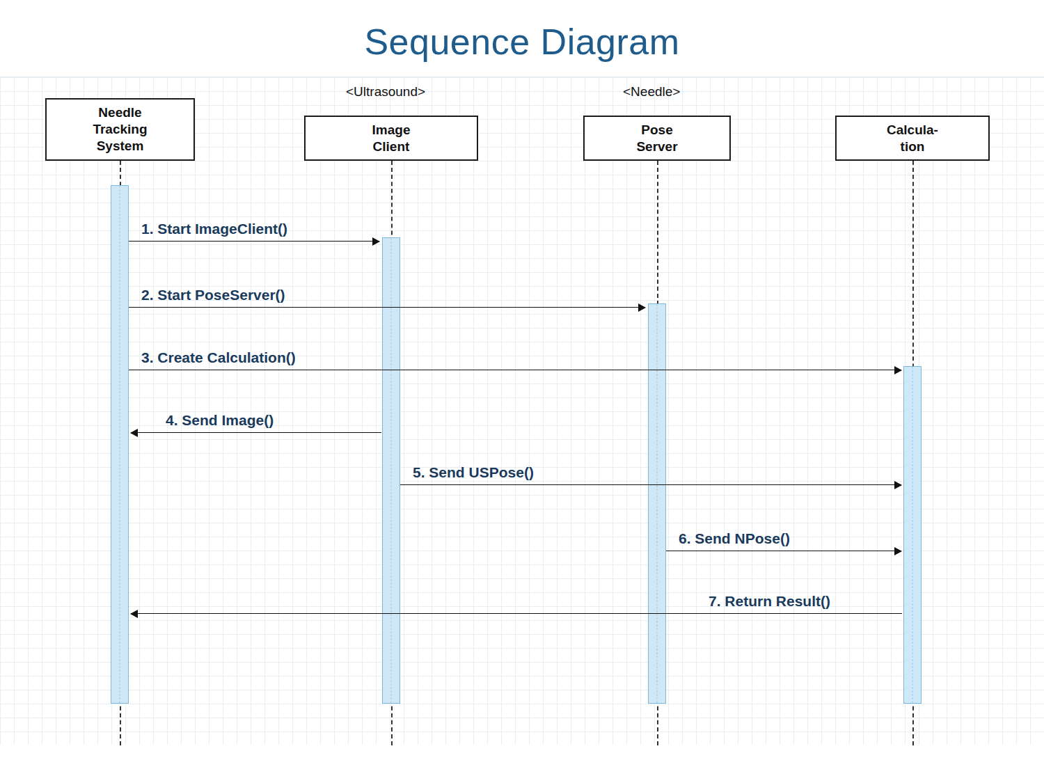Sequence Diagram
<Ultrasound>
<Needle>
Needle
Tracking
System
Image
Client
Pose
Server
Calcula-
tion
1. Start ImageClient()
2. Start PoseServer()
3. Create Calculation()
4. Send Image()
5. Send USPose()
6. Send NPose()
7. Return Result()
Participants: Needle Tracking System; Image Client with stereotype Ultrasound; Pose Server with stereotype Needle; Calculation. Messages in order: 1. Start ImageClient() from Needle Tracking System to Image Client. 2. Start PoseServer() from Needle Tracking System to Pose Server. 3. Create Calculation() from Needle Tracking System to Calculation. 4. Send Image() from Image Client to Needle Tracking System. 5. Send USPose() from Image Client to Calculation. 6. Send NPose() from Pose Server to Calculation. 7. Return Result() from Calculation to Needle Tracking System.